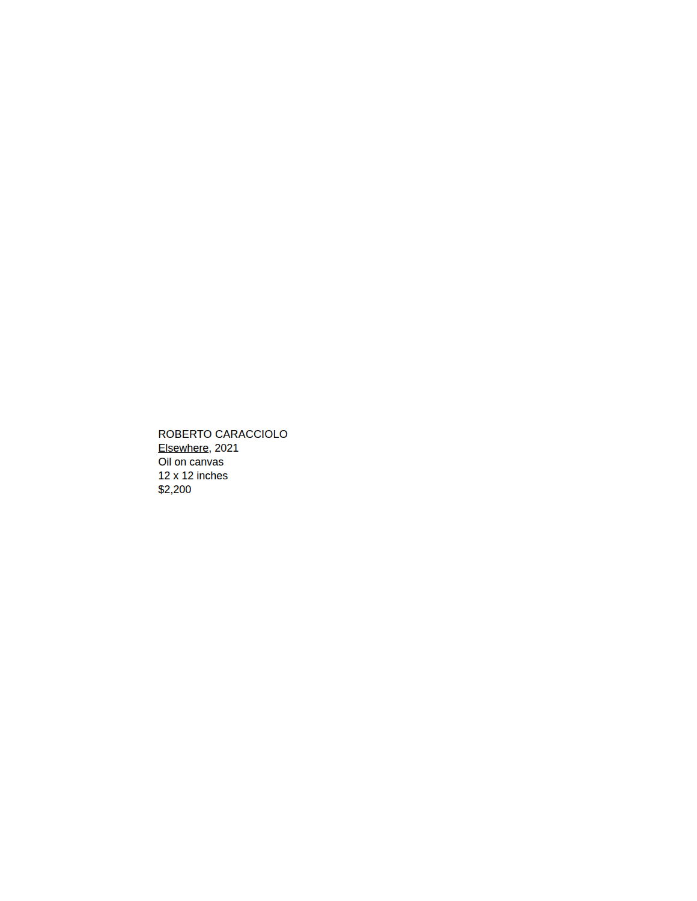Roberto Caracciolo
Elsewhere, 2021
Oil on canvas
12 x 12 inches
$2,200